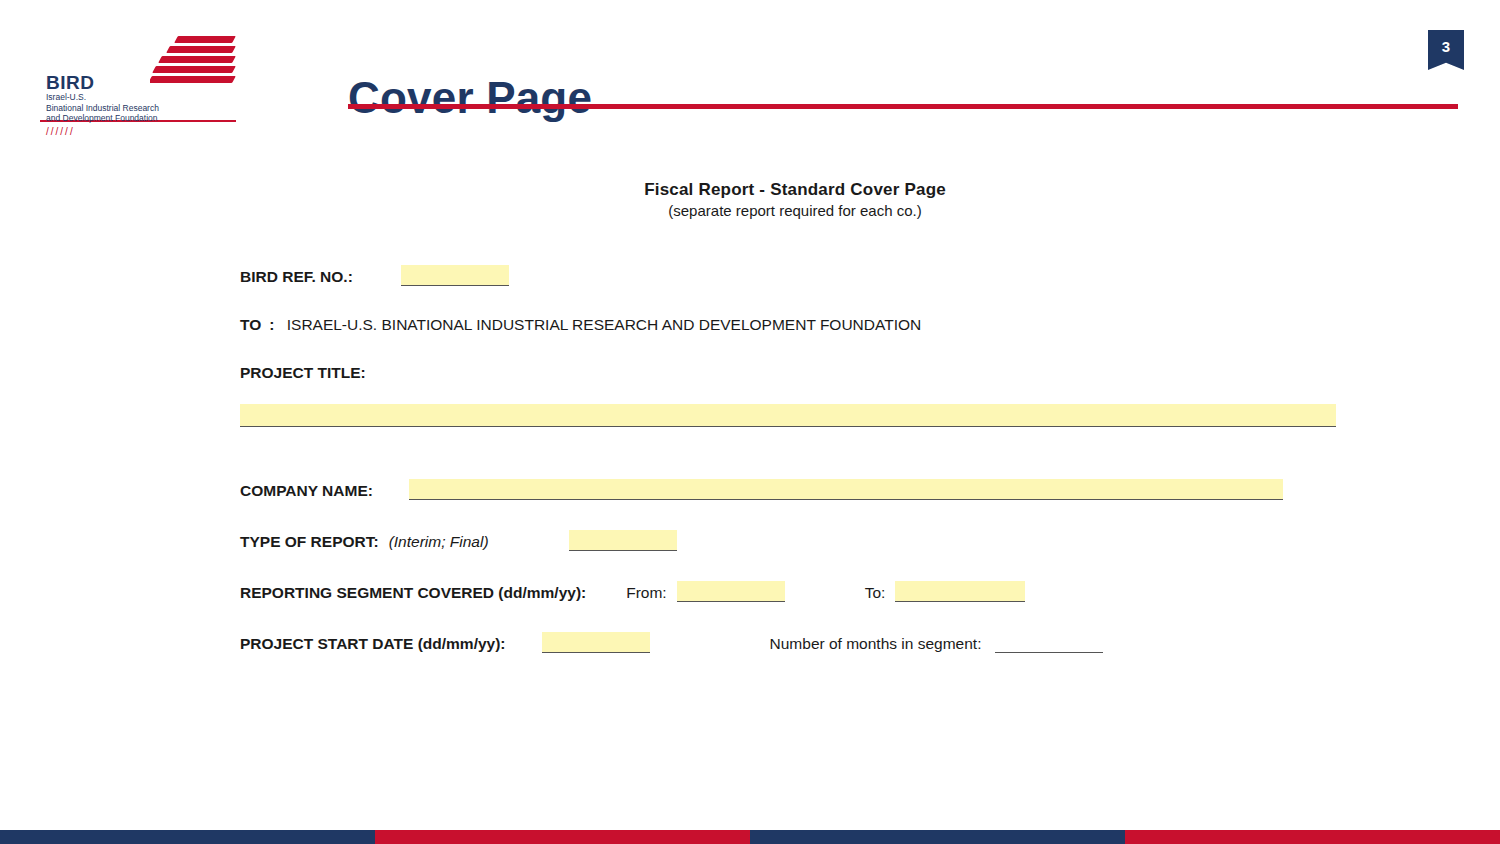BIRD
Israel-U.S.
Binational Industrial Research
and Development Foundation
//////
Cover Page
3
Fiscal Report - Standard Cover Page
(separate report required for each co.)
BIRD REF. NO.:
TO: ISRAEL-U.S. BINATIONAL INDUSTRIAL RESEARCH AND DEVELOPMENT FOUNDATION
PROJECT TITLE:
COMPANY NAME:
TYPE OF REPORT: (Interim; Final)
REPORTING SEGMENT COVERED (dd/mm/yy): From: To:
PROJECT START DATE (dd/mm/yy): Number of months in segment: